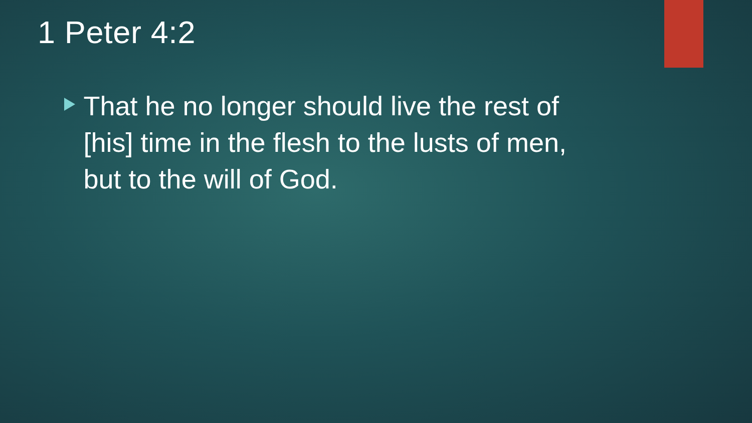1 Peter 4:2
That he no longer should live the rest of [his] time in the flesh to the lusts of men, but to the will of God.